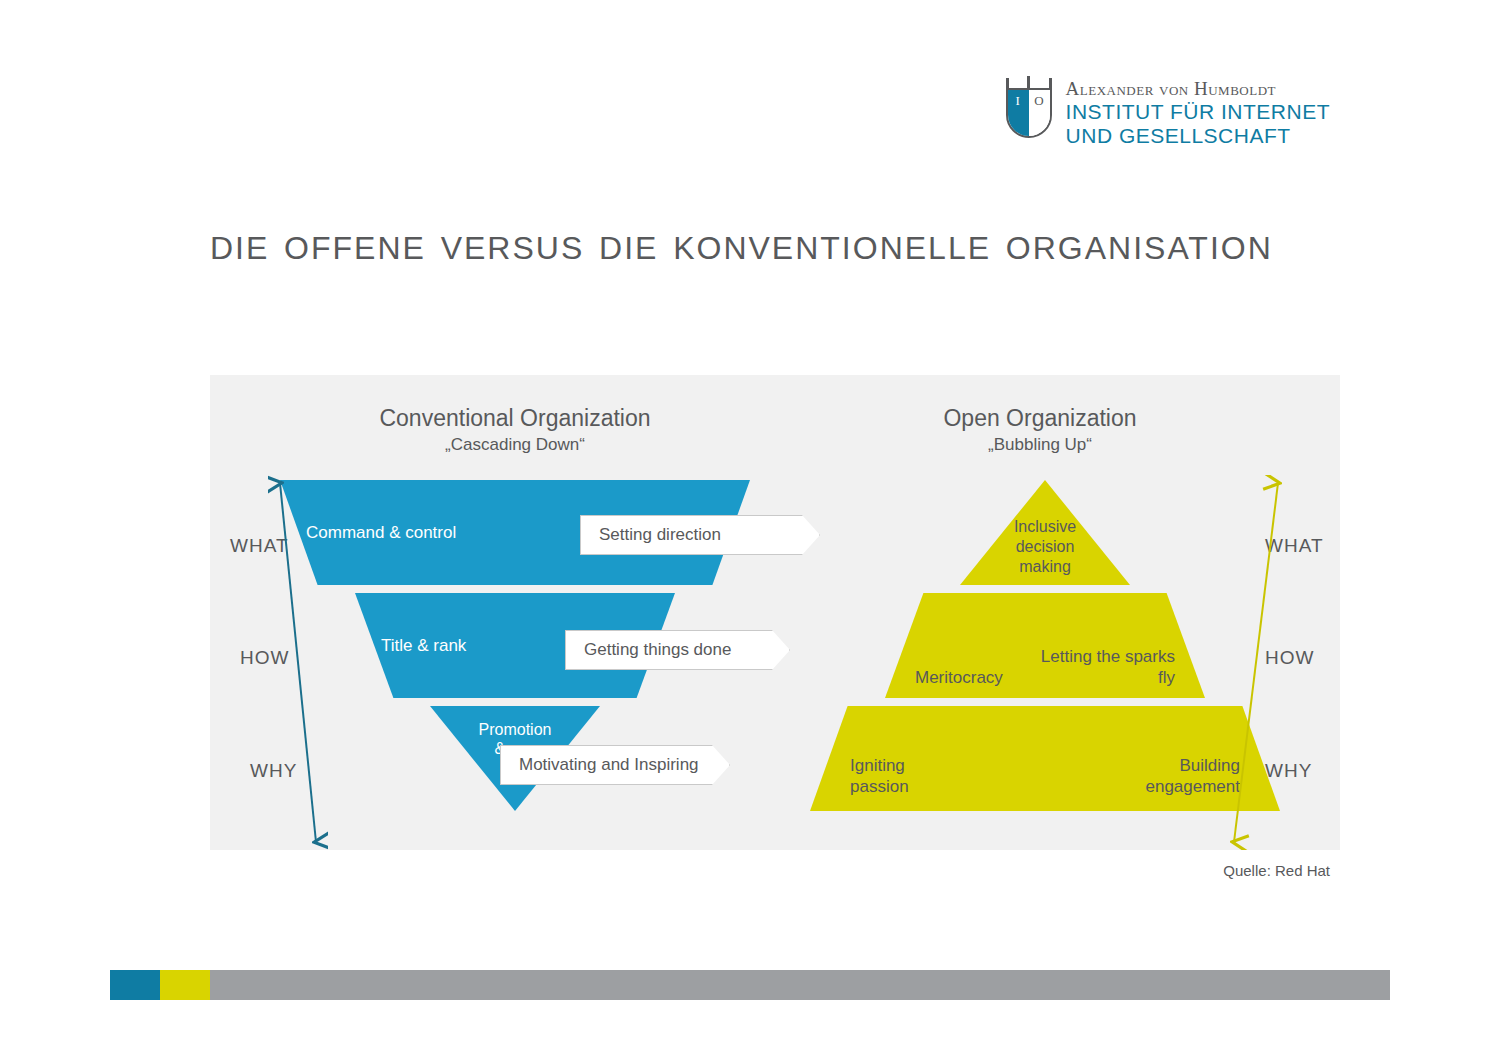I
O
Alexander von Humboldt
Institut für Internet
und Gesellschaft
Die offene versus die konventionelle Organisation
Conventional Organization „Cascading Down“
Open Organization „Bubbling Up“
WHAT
HOW
WHY
WHAT
HOW
WHY
Command & control Central planning
Title & rank Hierarchy
Promotion
& pay
Inclusive
decision
making
Meritocracy Letting the sparks
fly
Igniting
passion Building
engagement
Setting direction
Getting things done
Motivating and Inspiring
Quelle: Red Hat